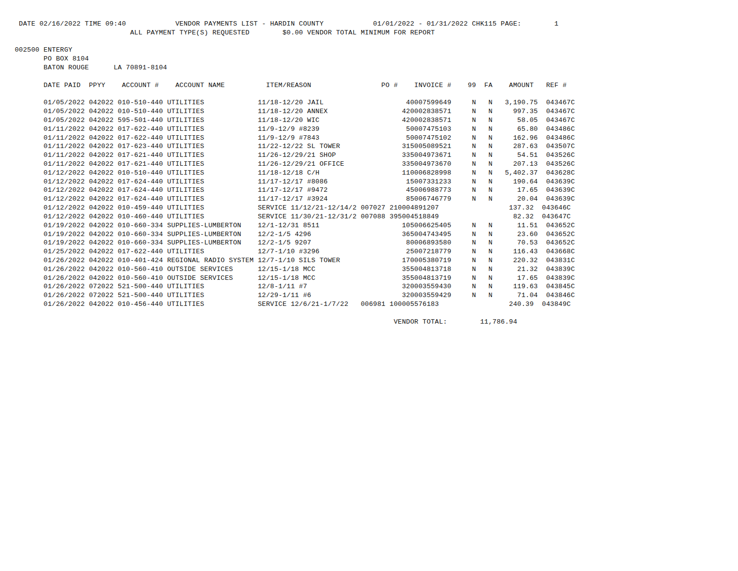DATE 02/16/2022 TIME 09:40            VENDOR PAYMENTS LIST - HARDIN COUNTY            01/01/2022 - 01/31/2022 CHK115 PAGE:        1
                            ALL PAYMENT TYPE(S) REQUESTED        $0.00 VENDOR TOTAL MINIMUM FOR REPORT

002500 ENTERGY
       PO BOX 8104
       BATON ROUGE      LA 70891-8104

       DATE PAID  PPYY    ACCOUNT #    ACCOUNT NAME          ITEM/REASON                 PO #    INVOICE #    99  FA    AMOUNT   REF #

       01/05/2022 042022 010-510-440 UTILITIES             11/18-12/20 JAIL                    40007599649     N   N   3,190.75  043467C
       01/05/2022 042022 010-510-440 UTILITIES             11/18-12/20 ANNEX                  420002838571     N   N     997.35  043467C
       01/05/2022 042022 595-501-440 UTILITIES             11/18-12/20 WIC                    420002838571     N   N      58.05  043467C
       01/11/2022 042022 017-622-440 UTILITIES             11/9-12/9 #8239                     50007475103     N   N      65.80  043486C
       01/11/2022 042022 017-622-440 UTILITIES             11/9-12/9 #7843                     50007475102     N   N     162.96  043486C
       01/11/2022 042022 017-623-440 UTILITIES             11/22-12/22 SL TOWER               315005089521     N   N     287.63  043507C
       01/11/2022 042022 017-621-440 UTILITIES             11/26-12/29/21 SHOP                335004973671     N   N      54.51  043526C
       01/11/2022 042022 017-621-440 UTILITIES             11/26-12/29/21 OFFICE              335004973670     N   N     207.13  043526C
       01/12/2022 042022 010-510-440 UTILITIES             11/18-12/18 C/H                    110006828998     N   N   5,402.37  043628C
       01/12/2022 042022 017-624-440 UTILITIES             11/17-12/17 #8086                   15007331233     N   N     190.64  043639C
       01/12/2022 042022 017-624-440 UTILITIES             11/17-12/17 #9472                   45006988773     N   N      17.65  043639C
       01/12/2022 042022 017-624-440 UTILITIES             11/17-12/17 #3924                   85006746779     N   N      20.04  043639C
       01/12/2022 042022 010-459-440 UTILITIES             SERVICE 11/12/21-12/14/2 007027 210004891207                 137.32  043646C
       01/12/2022 042022 010-460-440 UTILITIES             SERVICE 11/30/21-12/31/2 007088 395004518849                  82.32  043647C
       01/19/2022 042022 010-660-334 SUPPLIES-LUMBERTON    12/1-12/31 8511                    105006625405     N   N      11.51  043652C
       01/19/2022 042022 010-660-334 SUPPLIES-LUMBERTON    12/2-1/5 4296                      365004743495     N   N      23.60  043652C
       01/19/2022 042022 010-660-334 SUPPLIES-LUMBERTON    12/2-1/5 9207                       80006893580     N   N      70.53  043652C
       01/25/2022 042022 017-622-440 UTILITIES             12/7-1/10 #3296                     25007218779     N   N     116.43  043668C
       01/26/2022 042022 010-401-424 REGIONAL RADIO SYSTEM 12/7-1/10 SILS TOWER               170005380719     N   N     220.32  043831C
       01/26/2022 042022 010-560-410 OUTSIDE SERVICES      12/15-1/18 MCC                     355004813718     N   N      21.32  043839C
       01/26/2022 042022 010-560-410 OUTSIDE SERVICES      12/15-1/18 MCC                     355004813719     N   N      17.65  043839C
       01/26/2022 072022 521-500-440 UTILITIES             12/8-1/11 #7                       320003559430     N   N     119.63  043845C
       01/26/2022 072022 521-500-440 UTILITIES             12/29-1/11 #6                      320003559429     N   N      71.04  043846C
       01/26/2022 042022 010-456-440 UTILITIES             SERVICE 12/6/21-1/7/22   006981 100005576183                 240.39  043849C

                                                                                            VENDOR TOTAL:        11,786.94